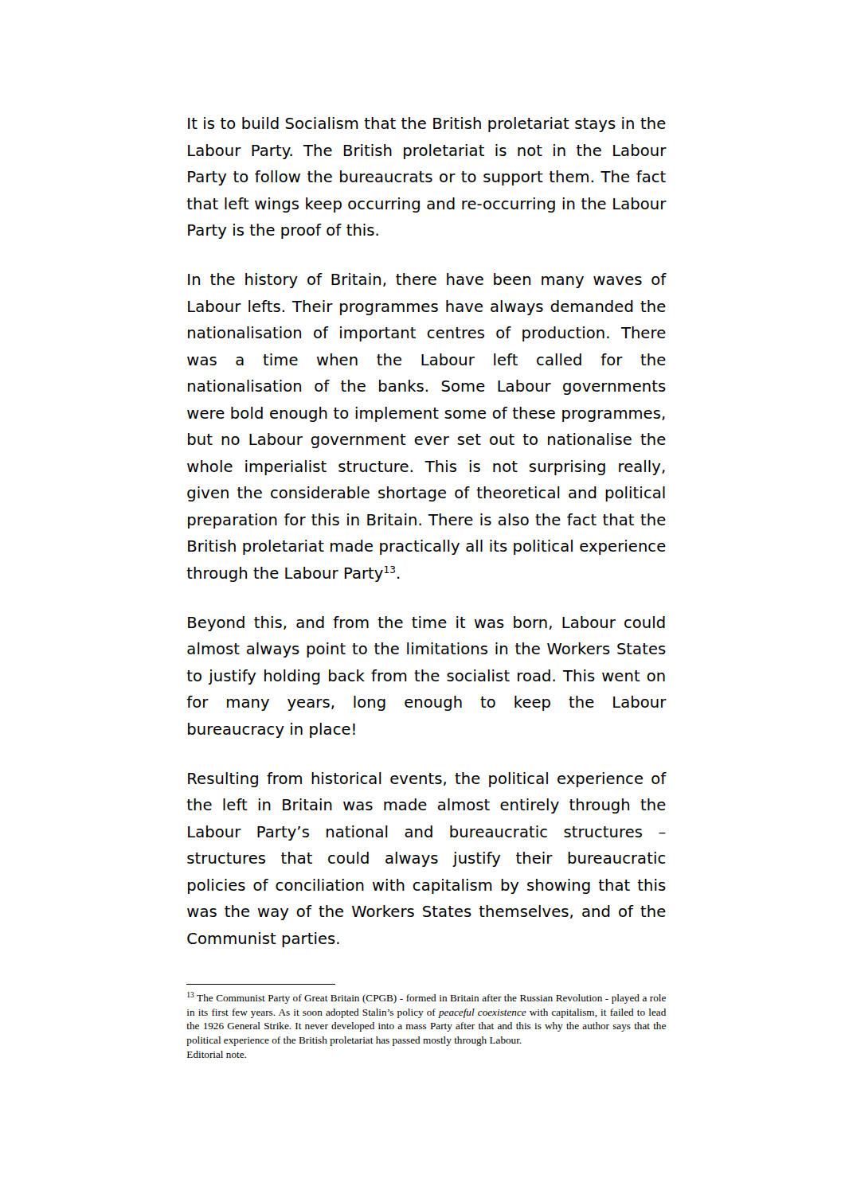It is to build Socialism that the British proletariat stays in the Labour Party. The British proletariat is not in the Labour Party to follow the bureaucrats or to support them. The fact that left wings keep occurring and re-occurring in the Labour Party is the proof of this.
In the history of Britain, there have been many waves of Labour lefts. Their programmes have always demanded the nationalisation of important centres of production. There was a time when the Labour left called for the nationalisation of the banks. Some Labour governments were bold enough to implement some of these programmes, but no Labour government ever set out to nationalise the whole imperialist structure. This is not surprising really, given the considerable shortage of theoretical and political preparation for this in Britain. There is also the fact that the British proletariat made practically all its political experience through the Labour Party13.
Beyond this, and from the time it was born, Labour could almost always point to the limitations in the Workers States to justify holding back from the socialist road. This went on for many years, long enough to keep the Labour bureaucracy in place!
Resulting from historical events, the political experience of the left in Britain was made almost entirely through the Labour Party’s national and bureaucratic structures – structures that could always justify their bureaucratic policies of conciliation with capitalism by showing that this was the way of the Workers States themselves, and of the Communist parties.
13 The Communist Party of Great Britain (CPGB) - formed in Britain after the Russian Revolution - played a role in its first few years. As it soon adopted Stalin’s policy of peaceful coexistence with capitalism, it failed to lead the 1926 General Strike. It never developed into a mass Party after that and this is why the author says that the political experience of the British proletariat has passed mostly through Labour. Editorial note.